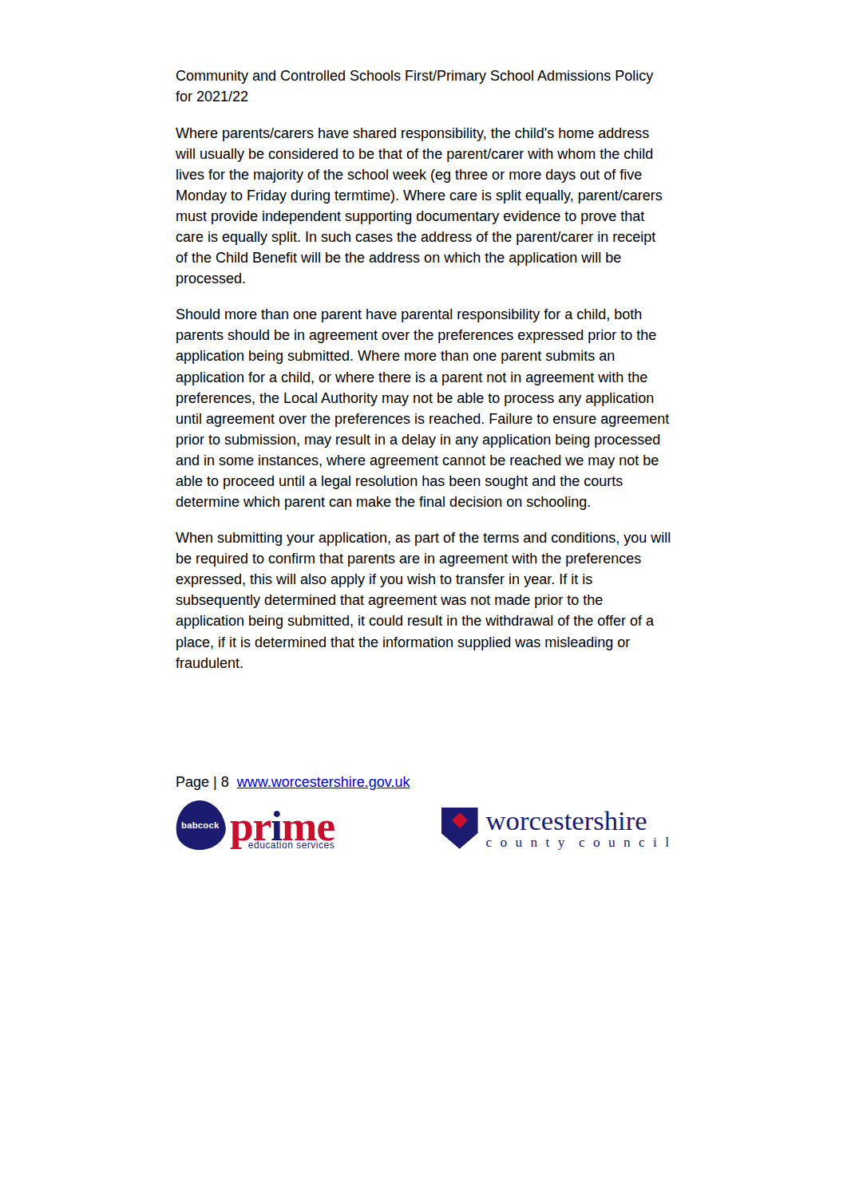Community and Controlled Schools First/Primary School Admissions Policy for 2021/22
Where parents/carers have shared responsibility, the child's home address will usually be considered to be that of the parent/carer with whom the child lives for the majority of the school week (eg three or more days out of five Monday to Friday during termtime). Where care is split equally, parent/carers must provide independent supporting documentary evidence to prove that care is equally split. In such cases the address of the parent/carer in receipt of the Child Benefit will be the address on which the application will be processed.
Should more than one parent have parental responsibility for a child, both parents should be in agreement over the preferences expressed prior to the application being submitted. Where more than one parent submits an application for a child, or where there is a parent not in agreement with the preferences, the Local Authority may not be able to process any application until agreement over the preferences is reached. Failure to ensure agreement prior to submission, may result in a delay in any application being processed and in some instances, where agreement cannot be reached we may not be able to proceed until a legal resolution has been sought and the courts determine which parent can make the final decision on schooling.
When submitting your application, as part of the terms and conditions, you will be required to confirm that parents are in agreement with the preferences expressed, this will also apply if you wish to transfer in year. If it is subsequently determined that agreement was not made prior to the application being submitted, it could result in the withdrawal of the offer of a place, if it is determined that the information supplied was misleading or fraudulent.
Page | 8 www.worcestershire.gov.uk
babcock
prime
education services
worcestershire
c o u n t y c o u n c i l